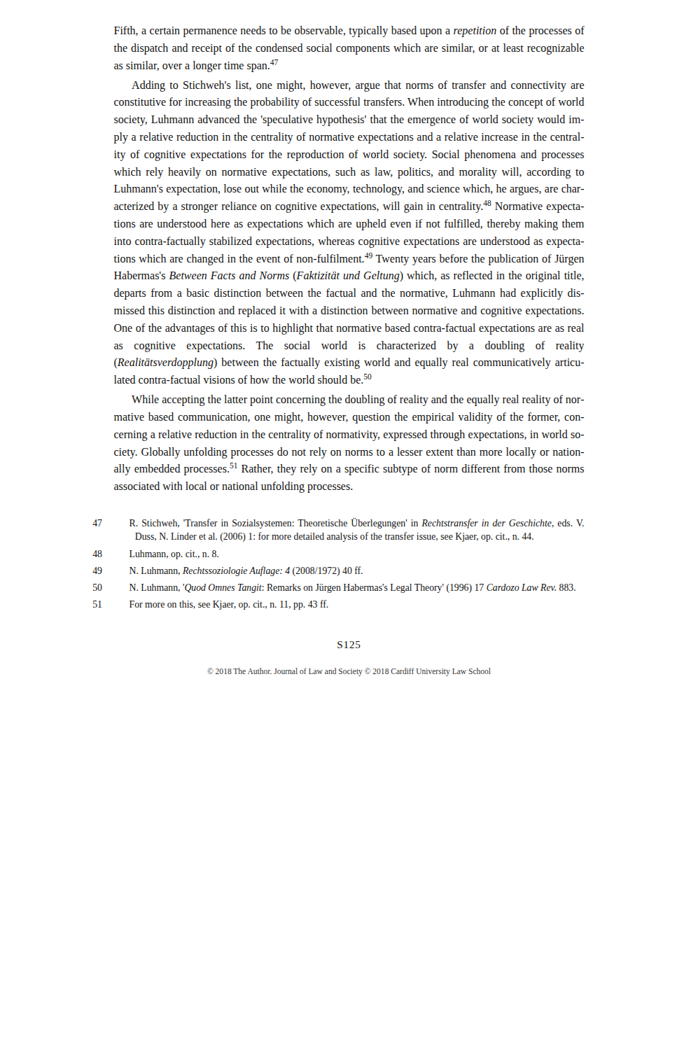Fifth, a certain permanence needs to be observable, typically based upon a repetition of the processes of the dispatch and receipt of the condensed social components which are similar, or at least recognizable as similar, over a longer time span.47
Adding to Stichweh's list, one might, however, argue that norms of transfer and connectivity are constitutive for increasing the probability of successful transfers. When introducing the concept of world society, Luhmann advanced the 'speculative hypothesis' that the emergence of world society would imply a relative reduction in the centrality of normative expectations and a relative increase in the centrality of cognitive expectations for the reproduction of world society. Social phenomena and processes which rely heavily on normative expectations, such as law, politics, and morality will, according to Luhmann's expectation, lose out while the economy, technology, and science which, he argues, are characterized by a stronger reliance on cognitive expectations, will gain in centrality.48 Normative expectations are understood here as expectations which are upheld even if not fulfilled, thereby making them into contra-factually stabilized expectations, whereas cognitive expectations are understood as expectations which are changed in the event of non-fulfilment.49 Twenty years before the publication of Jürgen Habermas's Between Facts and Norms (Faktizität und Geltung) which, as reflected in the original title, departs from a basic distinction between the factual and the normative, Luhmann had explicitly dismissed this distinction and replaced it with a distinction between normative and cognitive expectations. One of the advantages of this is to highlight that normative based contra-factual expectations are as real as cognitive expectations. The social world is characterized by a doubling of reality (Realitätsverdopplung) between the factually existing world and equally real communicatively articulated contra-factual visions of how the world should be.50
While accepting the latter point concerning the doubling of reality and the equally real reality of normative based communication, one might, however, question the empirical validity of the former, concerning a relative reduction in the centrality of normativity, expressed through expectations, in world society. Globally unfolding processes do not rely on norms to a lesser extent than more locally or nationally embedded processes.51 Rather, they rely on a specific subtype of norm different from those norms associated with local or national unfolding processes.
47 R. Stichweh, 'Transfer in Sozialsystemen: Theoretische Überlegungen' in Rechtstransfer in der Geschichte, eds. V. Duss, N. Linder et al. (2006) 1: for more detailed analysis of the transfer issue, see Kjaer, op. cit., n. 44.
48 Luhmann, op. cit., n. 8.
49 N. Luhmann, Rechtssoziologie Auflage: 4 (2008/1972) 40 ff.
50 N. Luhmann, 'Quod Omnes Tangit: Remarks on Jürgen Habermas's Legal Theory' (1996) 17 Cardozo Law Rev. 883.
51 For more on this, see Kjaer, op. cit., n. 11, pp. 43 ff.
S125
© 2018 The Author. Journal of Law and Society © 2018 Cardiff University Law School